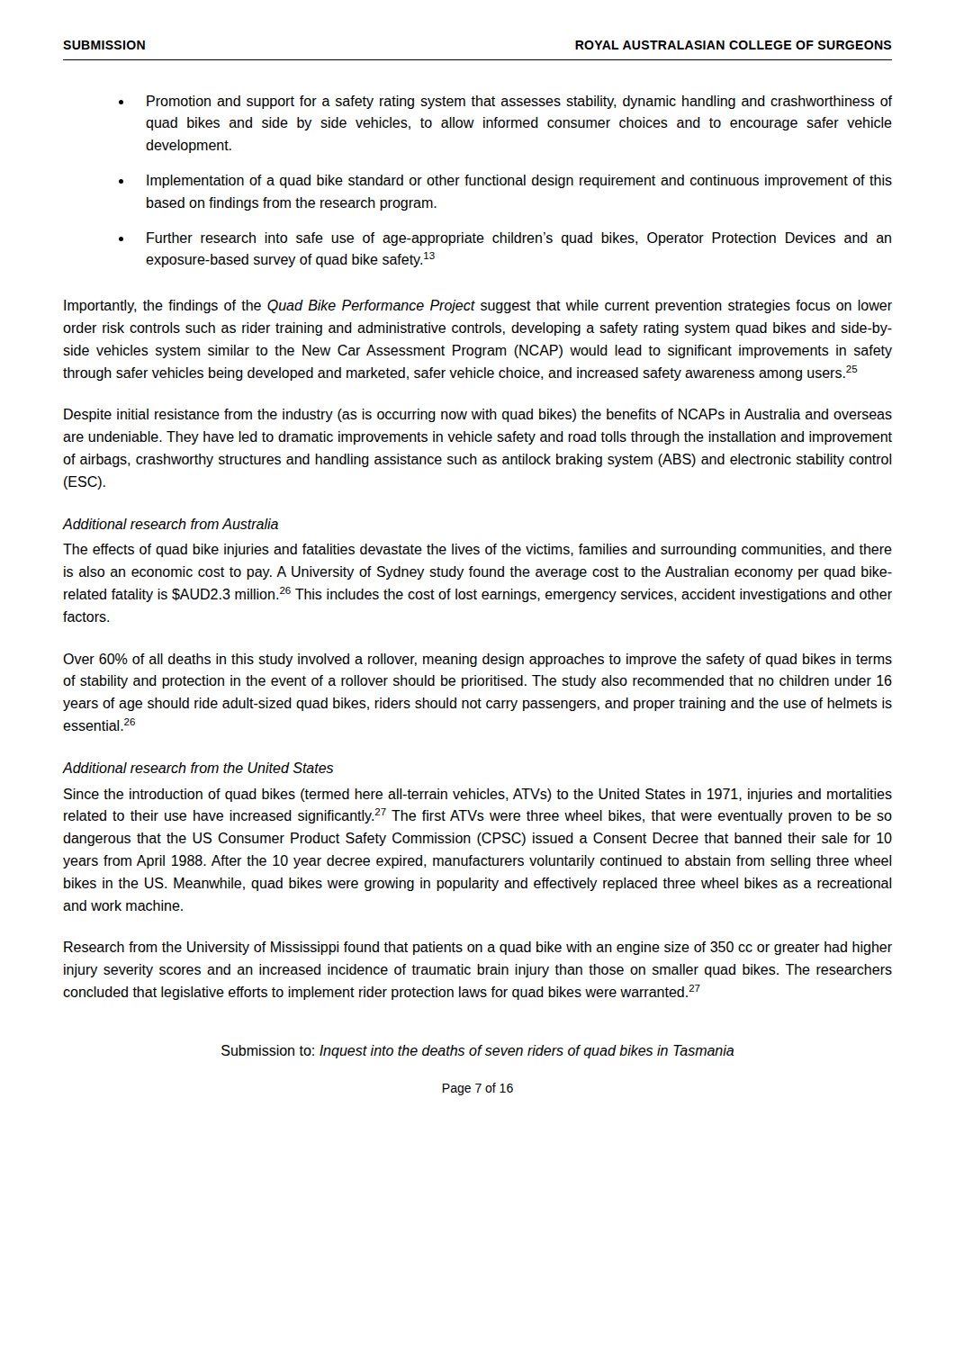Submission
Royal Australasian College of Surgeons
Promotion and support for a safety rating system that assesses stability, dynamic handling and crashworthiness of quad bikes and side by side vehicles, to allow informed consumer choices and to encourage safer vehicle development.
Implementation of a quad bike standard or other functional design requirement and continuous improvement of this based on findings from the research program.
Further research into safe use of age-appropriate children’s quad bikes, Operator Protection Devices and an exposure-based survey of quad bike safety.13
Importantly, the findings of the Quad Bike Performance Project suggest that while current prevention strategies focus on lower order risk controls such as rider training and administrative controls, developing a safety rating system quad bikes and side-by-side vehicles system similar to the New Car Assessment Program (NCAP) would lead to significant improvements in safety through safer vehicles being developed and marketed, safer vehicle choice, and increased safety awareness among users.25
Despite initial resistance from the industry (as is occurring now with quad bikes) the benefits of NCAPs in Australia and overseas are undeniable. They have led to dramatic improvements in vehicle safety and road tolls through the installation and improvement of airbags, crashworthy structures and handling assistance such as antilock braking system (ABS) and electronic stability control (ESC).
Additional research from Australia
The effects of quad bike injuries and fatalities devastate the lives of the victims, families and surrounding communities, and there is also an economic cost to pay. A University of Sydney study found the average cost to the Australian economy per quad bike-related fatality is $AUD2.3 million.26 This includes the cost of lost earnings, emergency services, accident investigations and other factors.
Over 60% of all deaths in this study involved a rollover, meaning design approaches to improve the safety of quad bikes in terms of stability and protection in the event of a rollover should be prioritised. The study also recommended that no children under 16 years of age should ride adult-sized quad bikes, riders should not carry passengers, and proper training and the use of helmets is essential.26
Additional research from the United States
Since the introduction of quad bikes (termed here all-terrain vehicles, ATVs) to the United States in 1971, injuries and mortalities related to their use have increased significantly.27 The first ATVs were three wheel bikes, that were eventually proven to be so dangerous that the US Consumer Product Safety Commission (CPSC) issued a Consent Decree that banned their sale for 10 years from April 1988. After the 10 year decree expired, manufacturers voluntarily continued to abstain from selling three wheel bikes in the US. Meanwhile, quad bikes were growing in popularity and effectively replaced three wheel bikes as a recreational and work machine.
Research from the University of Mississippi found that patients on a quad bike with an engine size of 350 cc or greater had higher injury severity scores and an increased incidence of traumatic brain injury than those on smaller quad bikes. The researchers concluded that legislative efforts to implement rider protection laws for quad bikes were warranted.27
Submission to: Inquest into the deaths of seven riders of quad bikes in Tasmania
Page 7 of 16